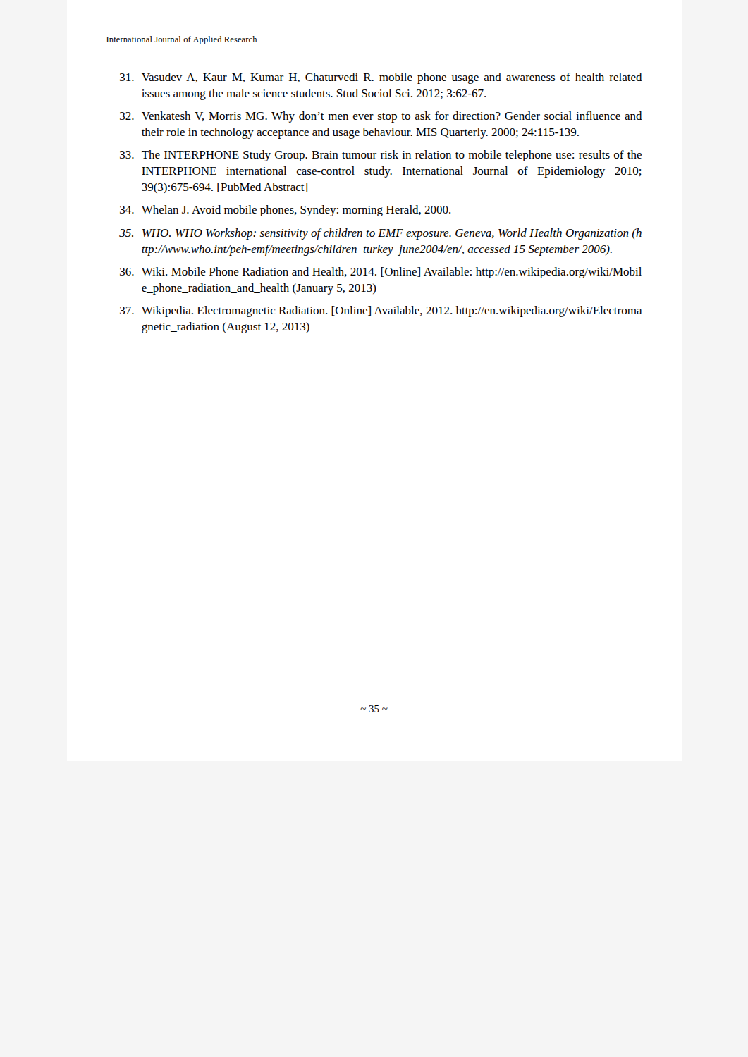International Journal of Applied Research
Vasudev A, Kaur M, Kumar H, Chaturvedi R. mobile phone usage and awareness of health related issues among the male science students. Stud Sociol Sci. 2012; 3:62-67.
Venkatesh V, Morris MG. Why don’t men ever stop to ask for direction? Gender social influence and their role in technology acceptance and usage behaviour. MIS Quarterly. 2000; 24:115-139.
The INTERPHONE Study Group. Brain tumour risk in relation to mobile telephone use: results of the INTERPHONE international case-control study. International Journal of Epidemiology 2010; 39(3):675-694. [PubMed Abstract]
Whelan J. Avoid mobile phones, Syndey: morning Herald, 2000.
WHO. WHO Workshop: sensitivity of children to EMF exposure. Geneva, World Health Organization (http://www.who.int/peh-emf/meetings/children_turkey_june2004/en/, accessed 15 September 2006).
Wiki. Mobile Phone Radiation and Health, 2014. [Online] Available: http://en.wikipedia.org/wiki/Mobile_phone_radiation_and_health (January 5, 2013)
Wikipedia. Electromagnetic Radiation. [Online] Available, 2012. http://en.wikipedia.org/wiki/Electromagnetic_radiation (August 12, 2013)
~ 35 ~